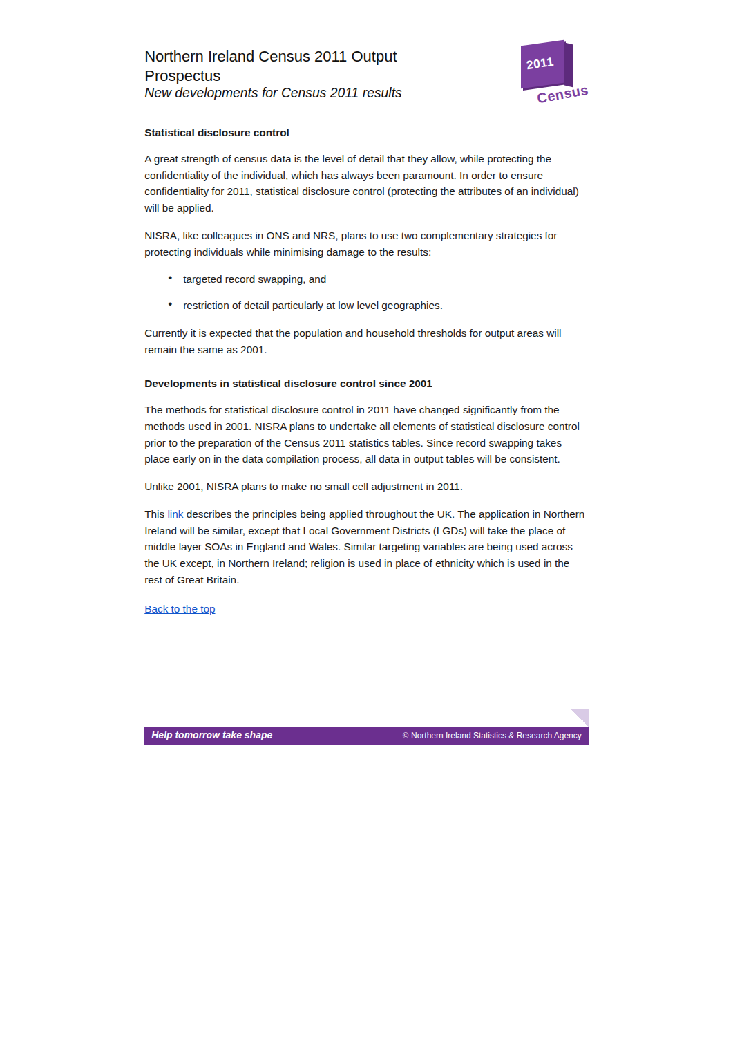Northern Ireland Census 2011 Output Prospectus
New developments for Census 2011 results
Census
Statistical disclosure control
A great strength of census data is the level of detail that they allow, while protecting the confidentiality of the individual, which has always been paramount. In order to ensure confidentiality for 2011, statistical disclosure control (protecting the attributes of an individual) will be applied.
NISRA, like colleagues in ONS and NRS, plans to use two complementary strategies for protecting individuals while minimising damage to the results:
targeted record swapping, and
restriction of detail particularly at low level geographies.
Currently it is expected that the population and household thresholds for output areas will remain the same as 2001.
Developments in statistical disclosure control since 2001
The methods for statistical disclosure control in 2011 have changed significantly from the methods used in 2001. NISRA plans to undertake all elements of statistical disclosure control prior to the preparation of the Census 2011 statistics tables. Since record swapping takes place early on in the data compilation process, all data in output tables will be consistent.
Unlike 2001, NISRA plans to make no small cell adjustment in 2011.
This link describes the principles being applied throughout the UK. The application in Northern Ireland will be similar, except that Local Government Districts (LGDs) will take the place of middle layer SOAs in England and Wales. Similar targeting variables are being used across the UK except, in Northern Ireland; religion is used in place of ethnicity which is used in the rest of Great Britain.
Back to the top
Help tomorrow take shape © Northern Ireland Statistics & Research Agency